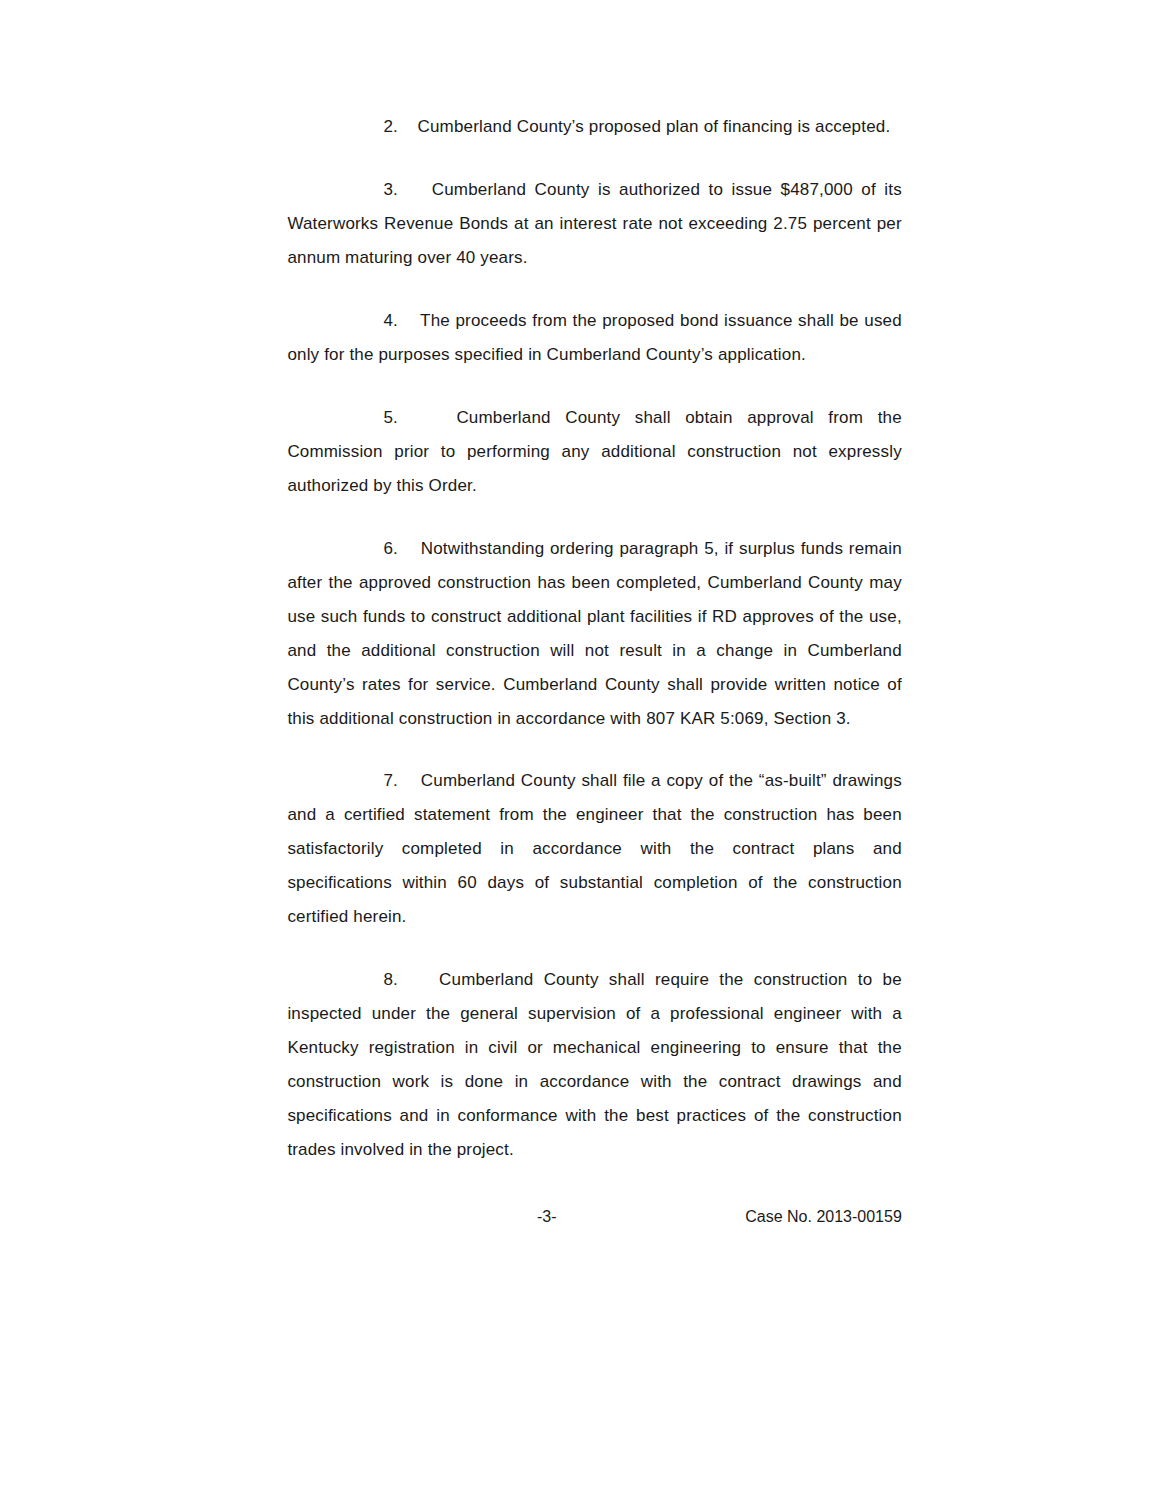2. Cumberland County’s proposed plan of financing is accepted.
3. Cumberland County is authorized to issue $487,000 of its Waterworks Revenue Bonds at an interest rate not exceeding 2.75 percent per annum maturing over 40 years.
4. The proceeds from the proposed bond issuance shall be used only for the purposes specified in Cumberland County’s application.
5. Cumberland County shall obtain approval from the Commission prior to performing any additional construction not expressly authorized by this Order.
6. Notwithstanding ordering paragraph 5, if surplus funds remain after the approved construction has been completed, Cumberland County may use such funds to construct additional plant facilities if RD approves of the use, and the additional construction will not result in a change in Cumberland County’s rates for service. Cumberland County shall provide written notice of this additional construction in accordance with 807 KAR 5:069, Section 3.
7. Cumberland County shall file a copy of the “as-built” drawings and a certified statement from the engineer that the construction has been satisfactorily completed in accordance with the contract plans and specifications within 60 days of substantial completion of the construction certified herein.
8. Cumberland County shall require the construction to be inspected under the general supervision of a professional engineer with a Kentucky registration in civil or mechanical engineering to ensure that the construction work is done in accordance with the contract drawings and specifications and in conformance with the best practices of the construction trades involved in the project.
-3- Case No. 2013-00159